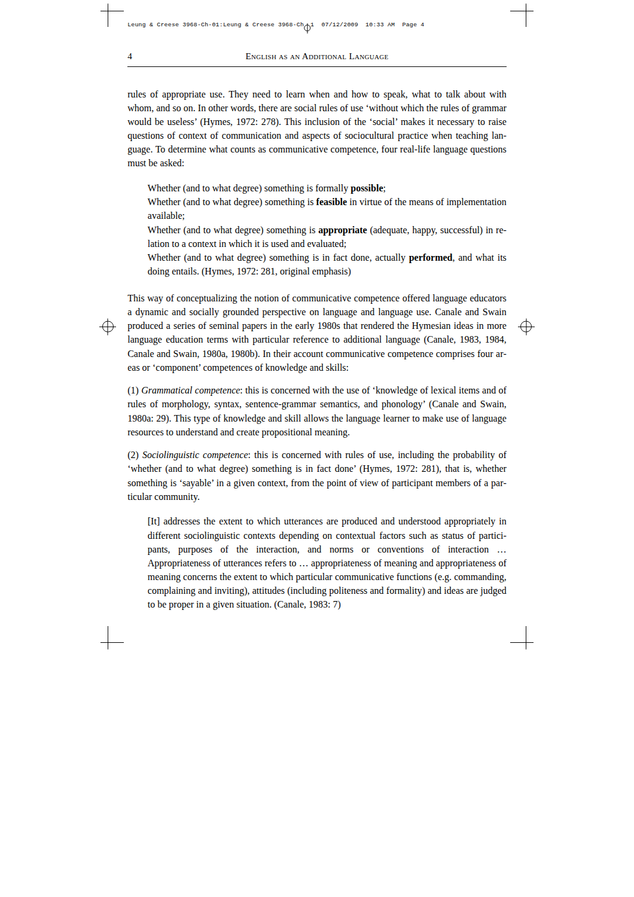Leung & Creese 3968-Ch-01:Leung & Creese 3968-Ch 1 07/12/2009 10:33 AM Page 4
4 English as an Additional Language
rules of appropriate use. They need to learn when and how to speak, what to talk about with whom, and so on. In other words, there are social rules of use ‘without which the rules of grammar would be useless’ (Hymes, 1972: 278). This inclusion of the ‘social’ makes it necessary to raise questions of context of communication and aspects of sociocultural practice when teaching language. To determine what counts as communicative competence, four real-life language questions must be asked:
Whether (and to what degree) something is formally possible;
Whether (and to what degree) something is feasible in virtue of the means of implementation available;
Whether (and to what degree) something is appropriate (adequate, happy, successful) in relation to a context in which it is used and evaluated;
Whether (and to what degree) something is in fact done, actually performed, and what its doing entails. (Hymes, 1972: 281, original emphasis)
This way of conceptualizing the notion of communicative competence offered language educators a dynamic and socially grounded perspective on language and language use. Canale and Swain produced a series of seminal papers in the early 1980s that rendered the Hymesian ideas in more language education terms with particular reference to additional language (Canale, 1983, 1984, Canale and Swain, 1980a, 1980b). In their account communicative competence comprises four areas or ‘component’ competences of knowledge and skills:
(1) Grammatical competence: this is concerned with the use of ‘knowledge of lexical items and of rules of morphology, syntax, sentence-grammar semantics, and phonology’ (Canale and Swain, 1980a: 29). This type of knowledge and skill allows the language learner to make use of language resources to understand and create propositional meaning.
(2) Sociolinguistic competence: this is concerned with rules of use, including the probability of ‘whether (and to what degree) something is in fact done’ (Hymes, 1972: 281), that is, whether something is ‘sayable’ in a given context, from the point of view of participant members of a particular community.
[It] addresses the extent to which utterances are produced and understood appropriately in different sociolinguistic contexts depending on contextual factors such as status of participants, purposes of the interaction, and norms or conventions of interaction … Appropriateness of utterances refers to … appropriateness of meaning and appropriateness of meaning concerns the extent to which particular communicative functions (e.g. commanding, complaining and inviting), attitudes (including politeness and formality) and ideas are judged to be proper in a given situation. (Canale, 1983: 7)